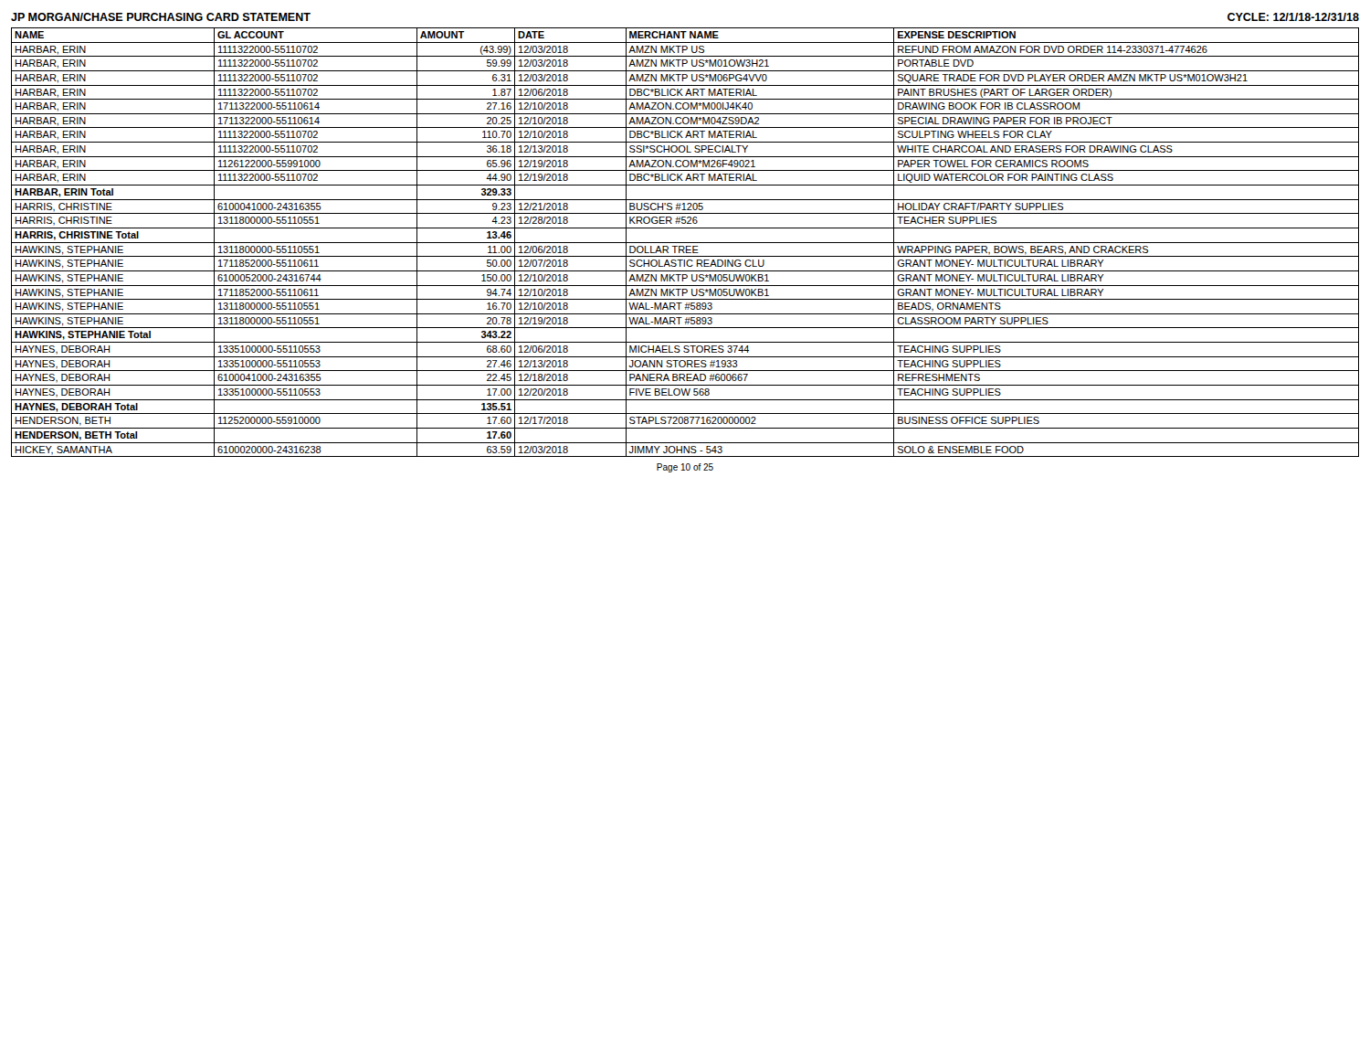JP MORGAN/CHASE PURCHASING CARD STATEMENT CYCLE: 12/1/18-12/31/18
| NAME | GL ACCOUNT | AMOUNT | DATE | MERCHANT NAME | EXPENSE DESCRIPTION |
| --- | --- | --- | --- | --- | --- |
| HARBAR, ERIN | 1111322000-55110702 | (43.99) | 12/03/2018 | AMZN MKTP US | REFUND FROM AMAZON FOR DVD ORDER 114-2330371-4774626 |
| HARBAR, ERIN | 1111322000-55110702 | 59.99 | 12/03/2018 | AMZN MKTP US*M01OW3H21 | PORTABLE DVD |
| HARBAR, ERIN | 1111322000-55110702 | 6.31 | 12/03/2018 | AMZN MKTP US*M06PG4VV0 | SQUARE TRADE FOR DVD PLAYER ORDER AMZN MKTP US*M01OW3H21 |
| HARBAR, ERIN | 1111322000-55110702 | 1.87 | 12/06/2018 | DBC*BLICK ART MATERIAL | PAINT BRUSHES (PART OF LARGER ORDER) |
| HARBAR, ERIN | 1711322000-55110614 | 27.16 | 12/10/2018 | AMAZON.COM*M00IJ4K40 | DRAWING BOOK FOR IB CLASSROOM |
| HARBAR, ERIN | 1711322000-55110614 | 20.25 | 12/10/2018 | AMAZON.COM*M04ZS9DA2 | SPECIAL DRAWING PAPER FOR IB PROJECT |
| HARBAR, ERIN | 1111322000-55110702 | 110.70 | 12/10/2018 | DBC*BLICK ART MATERIAL | SCULPTING WHEELS FOR CLAY |
| HARBAR, ERIN | 1111322000-55110702 | 36.18 | 12/13/2018 | SSI*SCHOOL SPECIALTY | WHITE CHARCOAL AND ERASERS FOR DRAWING CLASS |
| HARBAR, ERIN | 1126122000-55991000 | 65.96 | 12/19/2018 | AMAZON.COM*M26F49021 | PAPER TOWEL FOR CERAMICS ROOMS |
| HARBAR, ERIN | 1111322000-55110702 | 44.90 | 12/19/2018 | DBC*BLICK ART MATERIAL | LIQUID WATERCOLOR FOR PAINTING CLASS |
| HARBAR, ERIN Total | | 329.33 | | | |
| HARRIS, CHRISTINE | 6100041000-24316355 | 9.23 | 12/21/2018 | BUSCH'S #1205 | HOLIDAY CRAFT/PARTY SUPPLIES |
| HARRIS, CHRISTINE | 1311800000-55110551 | 4.23 | 12/28/2018 | KROGER #526 | TEACHER SUPPLIES |
| HARRIS, CHRISTINE Total | | 13.46 | | | |
| HAWKINS, STEPHANIE | 1311800000-55110551 | 11.00 | 12/06/2018 | DOLLAR TREE | WRAPPING PAPER, BOWS, BEARS, AND CRACKERS |
| HAWKINS, STEPHANIE | 1711852000-55110611 | 50.00 | 12/07/2018 | SCHOLASTIC READING CLU | GRANT MONEY- MULTICULTURAL LIBRARY |
| HAWKINS, STEPHANIE | 6100052000-24316744 | 150.00 | 12/10/2018 | AMZN MKTP US*M05UW0KB1 | GRANT MONEY- MULTICULTURAL LIBRARY |
| HAWKINS, STEPHANIE | 1711852000-55110611 | 94.74 | 12/10/2018 | AMZN MKTP US*M05UW0KB1 | GRANT MONEY- MULTICULTURAL LIBRARY |
| HAWKINS, STEPHANIE | 1311800000-55110551 | 16.70 | 12/10/2018 | WAL-MART #5893 | BEADS, ORNAMENTS |
| HAWKINS, STEPHANIE | 1311800000-55110551 | 20.78 | 12/19/2018 | WAL-MART #5893 | CLASSROOM PARTY SUPPLIES |
| HAWKINS, STEPHANIE Total | | 343.22 | | | |
| HAYNES, DEBORAH | 1335100000-55110553 | 68.60 | 12/06/2018 | MICHAELS STORES 3744 | TEACHING SUPPLIES |
| HAYNES, DEBORAH | 1335100000-55110553 | 27.46 | 12/13/2018 | JOANN STORES #1933 | TEACHING SUPPLIES |
| HAYNES, DEBORAH | 6100041000-24316355 | 22.45 | 12/18/2018 | PANERA BREAD #600667 | REFRESHMENTS |
| HAYNES, DEBORAH | 1335100000-55110553 | 17.00 | 12/20/2018 | FIVE BELOW 568 | TEACHING SUPPLIES |
| HAYNES, DEBORAH Total | | 135.51 | | | |
| HENDERSON, BETH | 1125200000-55910000 | 17.60 | 12/17/2018 | STAPLS7208771620000002 | BUSINESS OFFICE SUPPLIES |
| HENDERSON, BETH Total | | 17.60 | | | |
| HICKEY, SAMANTHA | 6100020000-24316238 | 63.59 | 12/03/2018 | JIMMY JOHNS - 543 | SOLO & ENSEMBLE FOOD |
Page 10 of 25